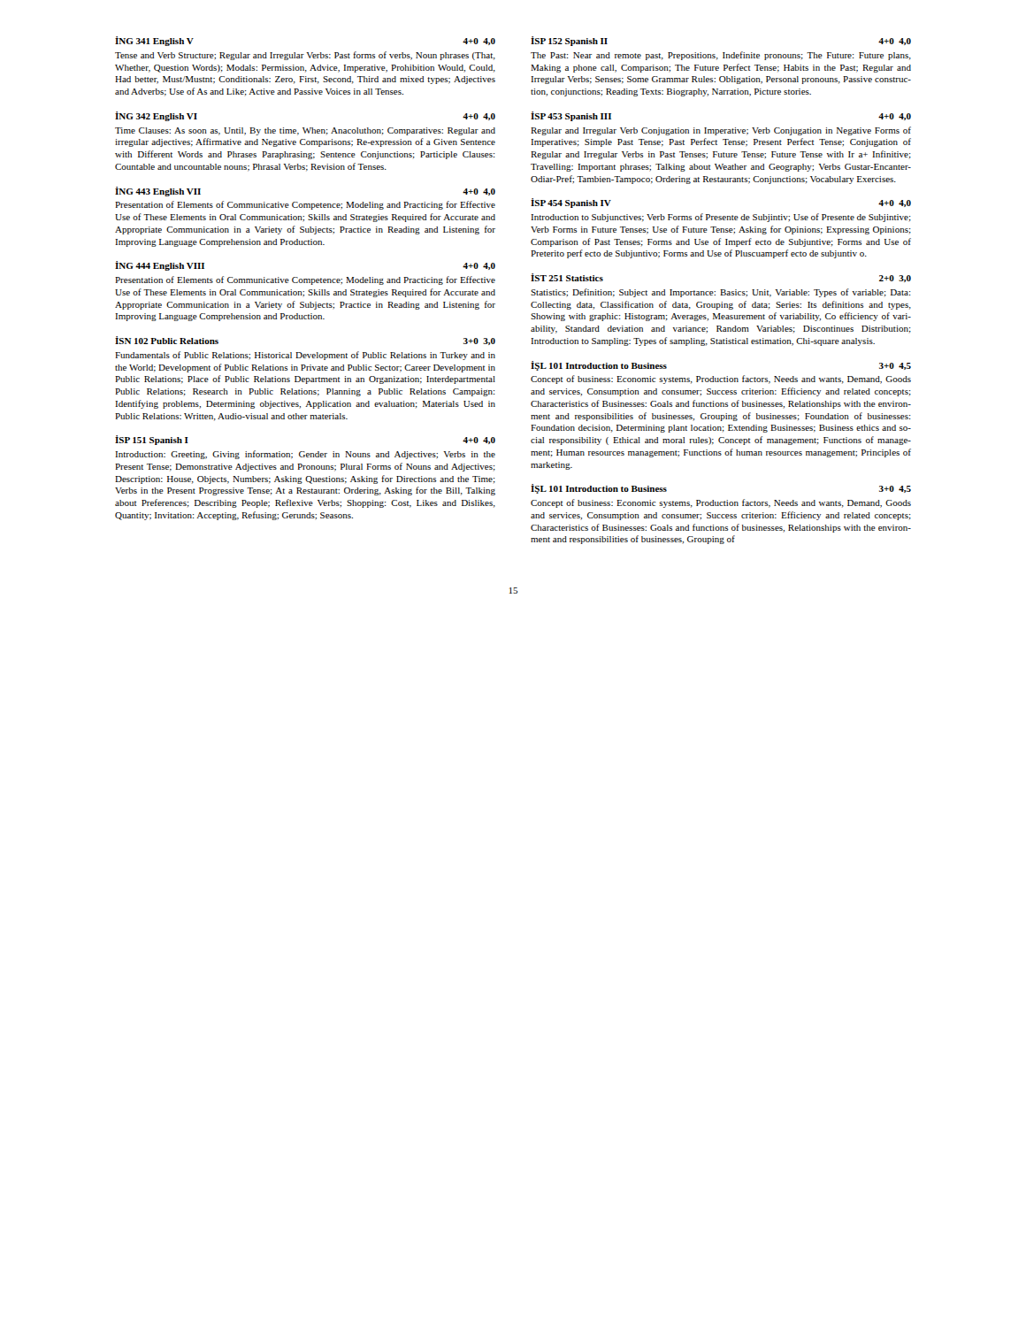İNG 341 English V 4+0 4,0
Tense and Verb Structure; Regular and Irregular Verbs: Past forms of verbs, Noun phrases (That, Whether, Question Words); Modals: Permission, Advice, Imperative, Prohibition Would, Could, Had better, Must/Mustnt; Conditionals: Zero, First, Second, Third and mixed types; Adjectives and Adverbs; Use of As and Like; Active and Passive Voices in all Tenses.
İNG 342 English VI 4+0 4,0
Time Clauses: As soon as, Until, By the time, When; Anacoluthon; Comparatives: Regular and irregular adjectives; Affirmative and Negative Comparisons; Re-expression of a Given Sentence with Different Words and Phrases Paraphrasing; Sentence Conjunctions; Participle Clauses: Countable and uncountable nouns; Phrasal Verbs; Revision of Tenses.
İNG 443 English VII 4+0 4,0
Presentation of Elements of Communicative Competence; Modeling and Practicing for Effective Use of These Elements in Oral Communication; Skills and Strategies Required for Accurate and Appropriate Communication in a Variety of Subjects; Practice in Reading and Listening for Improving Language Comprehension and Production.
İNG 444 English VIII 4+0 4,0
Presentation of Elements of Communicative Competence; Modeling and Practicing for Effective Use of These Elements in Oral Communication; Skills and Strategies Required for Accurate and Appropriate Communication in a Variety of Subjects; Practice in Reading and Listening for Improving Language Comprehension and Production.
İSN 102 Public Relations 3+0 3,0
Fundamentals of Public Relations; Historical Development of Public Relations in Turkey and in the World; Development of Public Relations in Private and Public Sector; Career Development in Public Relations; Place of Public Relations Department in an Organization; Interdepartmental Public Relations; Research in Public Relations; Planning a Public Relations Campaign: Identifying problems, Determining objectives, Application and evaluation; Materials Used in Public Relations: Written, Audio-visual and other materials.
İSP 151 Spanish I 4+0 4,0
Introduction: Greeting, Giving information; Gender in Nouns and Adjectives; Verbs in the Present Tense; Demonstrative Adjectives and Pronouns; Plural Forms of Nouns and Adjectives; Description: House, Objects, Numbers; Asking Questions; Asking for Directions and the Time; Verbs in the Present Progressive Tense; At a Restaurant: Ordering, Asking for the Bill, Talking about Preferences; Describing People; Reflexive Verbs; Shopping: Cost, Likes and Dislikes, Quantity; Invitation: Accepting, Refusing; Gerunds; Seasons.
İSP 152 Spanish II 4+0 4,0
The Past: Near and remote past, Prepositions, Indefinite pronouns; The Future: Future plans, Making a phone call, Comparison; The Future Perfect Tense; Habits in the Past; Regular and Irregular Verbs; Senses; Some Grammar Rules: Obligation, Personal pronouns, Passive construction, conjunctions; Reading Texts: Biography, Narration, Picture stories.
İSP 453 Spanish III 4+0 4,0
Regular and Irregular Verb Conjugation in Imperative; Verb Conjugation in Negative Forms of Imperatives; Simple Past Tense; Past Perfect Tense; Present Perfect Tense; Conjugation of Regular and Irregular Verbs in Past Tenses; Future Tense; Future Tense with Ir a+ Infinitive; Travelling: Important phrases; Talking about Weather and Geography; Verbs Gustar-Encanter-Odiar-Pref; Tambien-Tampoco; Ordering at Restaurants; Conjunctions; Vocabulary Exercises.
İSP 454 Spanish IV 4+0 4,0
Introduction to Subjunctives; Verb Forms of Presente de Subjintiv; Use of Presente de Subjintive; Verb Forms in Future Tenses; Use of Future Tense; Asking for Opinions; Expressing Opinions; Comparison of Past Tenses; Forms and Use of Imperf ecto de Subjuntive; Forms and Use of Preterito perf ecto de Subjuntivo; Forms and Use of Pluscuamperf ecto de subjuntiv o.
İST 251 Statistics 2+0 3,0
Statistics; Definition; Subject and Importance: Basics; Unit, Variable: Types of variable; Data: Collecting data, Classification of data, Grouping of data; Series: Its definitions and types, Showing with graphic: Histogram; Averages, Measurement of variability, Co efficiency of variability, Standard deviation and variance; Random Variables; Discontinues Distribution; Introduction to Sampling: Types of sampling, Statistical estimation, Chi-square analysis.
İŞL 101 Introduction to Business 3+0 4,5
Concept of business: Economic systems, Production factors, Needs and wants, Demand, Goods and services, Consumption and consumer; Success criterion: Efficiency and related concepts; Characteristics of Businesses: Goals and functions of businesses, Relationships with the environment and responsibilities of businesses, Grouping of businesses; Foundation of businesses: Foundation decision, Determining plant location; Extending Businesses; Business ethics and social responsibility ( Ethical and moral rules); Concept of management; Functions of management; Human resources management; Functions of human resources management; Principles of marketing.
İŞL 101 Introduction to Business 3+0 4,5
Concept of business: Economic systems, Production factors, Needs and wants, Demand, Goods and services, Consumption and consumer; Success criterion: Efficiency and related concepts; Characteristics of Businesses: Goals and functions of businesses, Relationships with the environment and responsibilities of businesses, Grouping of
15